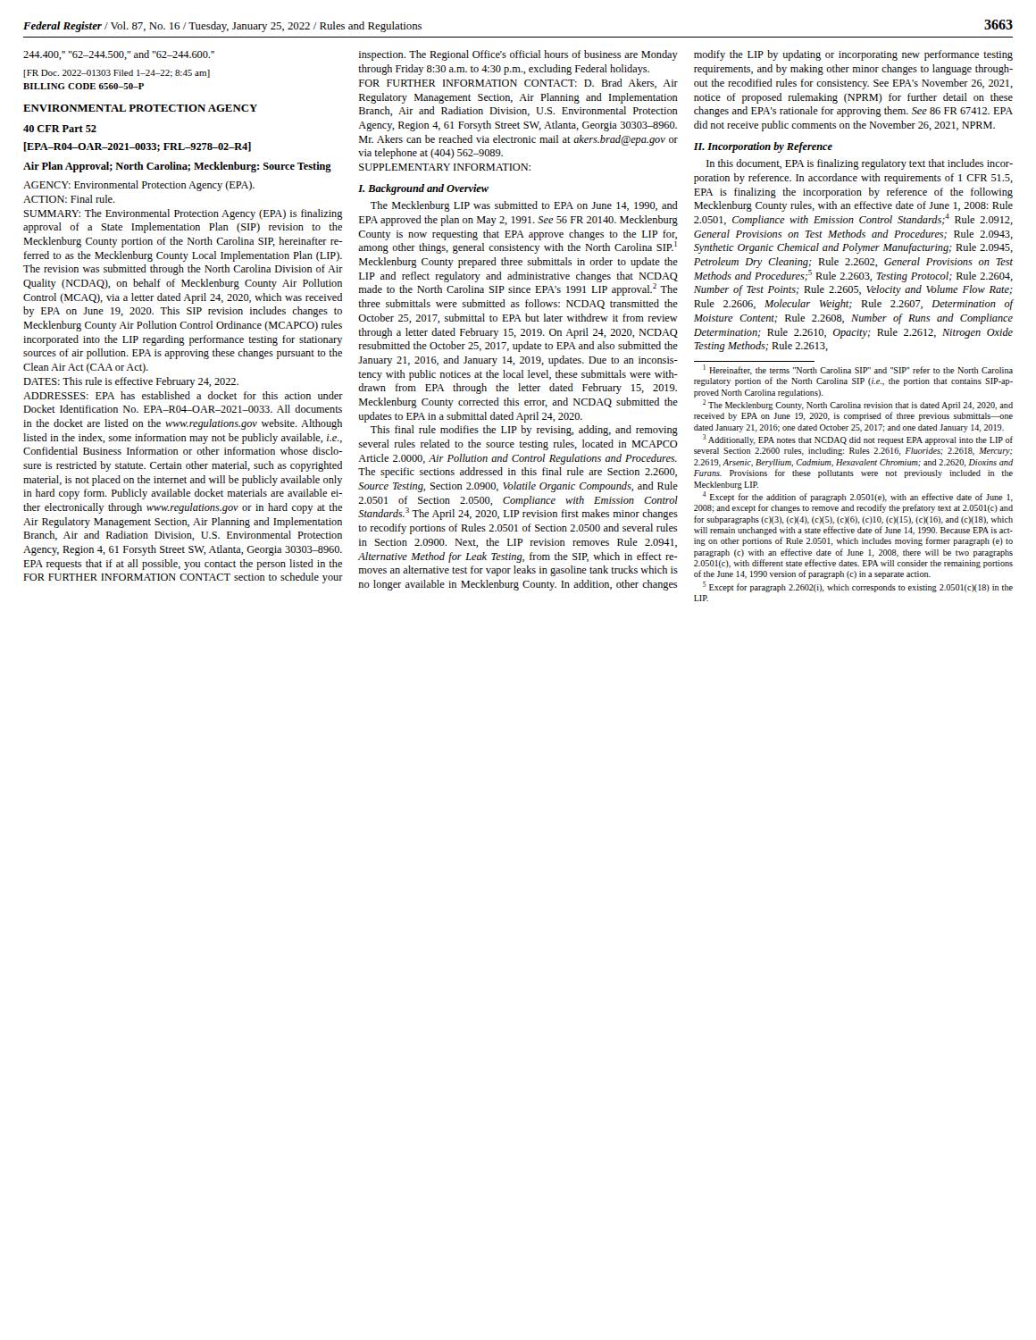Federal Register / Vol. 87, No. 16 / Tuesday, January 25, 2022 / Rules and Regulations
3663
244.400,'' ''62–244.500,'' and ''62–244.600.''
[FR Doc. 2022–01303 Filed 1–24–22; 8:45 am]
BILLING CODE 6560–50–P
ENVIRONMENTAL PROTECTION AGENCY
40 CFR Part 52
[EPA–R04–OAR–2021–0033; FRL–9278–02–R4]
Air Plan Approval; North Carolina; Mecklenburg: Source Testing
AGENCY: Environmental Protection Agency (EPA).
ACTION: Final rule.
SUMMARY: The Environmental Protection Agency (EPA) is finalizing approval of a State Implementation Plan (SIP) revision to the Mecklenburg County portion of the North Carolina SIP, hereinafter referred to as the Mecklenburg County Local Implementation Plan (LIP). The revision was submitted through the North Carolina Division of Air Quality (NCDAQ), on behalf of Mecklenburg County Air Pollution Control (MCAQ), via a letter dated April 24, 2020, which was received by EPA on June 19, 2020. This SIP revision includes changes to Mecklenburg County Air Pollution Control Ordinance (MCAPCO) rules incorporated into the LIP regarding performance testing for stationary sources of air pollution. EPA is approving these changes pursuant to the Clean Air Act (CAA or Act).
DATES: This rule is effective February 24, 2022.
ADDRESSES: EPA has established a docket for this action under Docket Identification No. EPA–R04–OAR–2021–0033. All documents in the docket are listed on the www.regulations.gov website. Although listed in the index, some information may not be publicly available, i.e., Confidential Business Information or other information whose disclosure is restricted by statute. Certain other material, such as copyrighted material, is not placed on the internet and will be publicly available only in hard copy form. Publicly available docket materials are available either electronically through www.regulations.gov or in hard copy at the Air Regulatory Management Section, Air Planning and Implementation Branch, Air and Radiation Division, U.S. Environmental Protection Agency, Region 4, 61 Forsyth Street SW, Atlanta, Georgia 30303–8960. EPA requests that if at all possible, you contact the person listed in the FOR FURTHER INFORMATION CONTACT section to schedule your inspection. The Regional Office's official hours of business are Monday through Friday 8:30 a.m. to 4:30 p.m., excluding Federal holidays.
FOR FURTHER INFORMATION CONTACT: D. Brad Akers, Air Regulatory Management Section, Air Planning and Implementation Branch, Air and Radiation Division, U.S. Environmental Protection Agency, Region 4, 61 Forsyth Street SW, Atlanta, Georgia 30303–8960. Mr. Akers can be reached via electronic mail at akers.brad@epa.gov or via telephone at (404) 562–9089.
SUPPLEMENTARY INFORMATION:
I. Background and Overview
The Mecklenburg LIP was submitted to EPA on June 14, 1990, and EPA approved the plan on May 2, 1991. See 56 FR 20140. Mecklenburg County is now requesting that EPA approve changes to the LIP for, among other things, general consistency with the North Carolina SIP.1 Mecklenburg County prepared three submittals in order to update the LIP and reflect regulatory and administrative changes that NCDAQ made to the North Carolina SIP since EPA's 1991 LIP approval.2 The three submittals were submitted as follows: NCDAQ transmitted the October 25, 2017, submittal to EPA but later withdrew it from review through a letter dated February 15, 2019. On April 24, 2020, NCDAQ resubmitted the October 25, 2017, update to EPA and also submitted the January 21, 2016, and January 14, 2019, updates. Due to an inconsistency with public notices at the local level, these submittals were withdrawn from EPA through the letter dated February 15, 2019. Mecklenburg County corrected this error, and NCDAQ submitted the updates to EPA in a submittal dated April 24, 2020.
This final rule modifies the LIP by revising, adding, and removing several rules related to the source testing rules, located in MCAPCO Article 2.0000, Air Pollution and Control Regulations and Procedures. The specific sections addressed in this final rule are Section 2.2600, Source Testing, Section 2.0900, Volatile Organic Compounds, and Rule 2.0501 of Section 2.0500, Compliance with Emission Control Standards.3 The April 24, 2020, LIP revision first makes minor changes to recodify portions of Rules 2.0501 of Section 2.0500 and several rules in Section 2.0900. Next, the LIP revision removes Rule 2.0941, Alternative Method for Leak Testing, from the SIP, which in effect removes an alternative test for vapor leaks in gasoline tank trucks which is no longer available in Mecklenburg County. In addition, other changes modify the LIP by updating or incorporating new performance testing requirements, and by making other minor changes to language throughout the recodified rules for consistency. See EPA's November 26, 2021, notice of proposed rulemaking (NPRM) for further detail on these changes and EPA's rationale for approving them. See 86 FR 67412. EPA did not receive public comments on the November 26, 2021, NPRM.
II. Incorporation by Reference
In this document, EPA is finalizing regulatory text that includes incorporation by reference. In accordance with requirements of 1 CFR 51.5, EPA is finalizing the incorporation by reference of the following Mecklenburg County rules, with an effective date of June 1, 2008: Rule 2.0501, Compliance with Emission Control Standards;4 Rule 2.0912, General Provisions on Test Methods and Procedures; Rule 2.0943, Synthetic Organic Chemical and Polymer Manufacturing; Rule 2.0945, Petroleum Dry Cleaning; Rule 2.2602, General Provisions on Test Methods and Procedures;5 Rule 2.2603, Testing Protocol; Rule 2.2604, Number of Test Points; Rule 2.2605, Velocity and Volume Flow Rate; Rule 2.2606, Molecular Weight; Rule 2.2607, Determination of Moisture Content; Rule 2.2608, Number of Runs and Compliance Determination; Rule 2.2610, Opacity; Rule 2.2612, Nitrogen Oxide Testing Methods; Rule 2.2613,
1 Hereinafter, the terms ''North Carolina SIP'' and ''SIP'' refer to the North Carolina regulatory portion of the North Carolina SIP (i.e., the portion that contains SIP-approved North Carolina regulations).
2 The Mecklenburg County, North Carolina revision that is dated April 24, 2020, and received by EPA on June 19, 2020, is comprised of three previous submittals—one dated January 21, 2016; one dated October 25, 2017; and one dated January 14, 2019.
3 Additionally, EPA notes that NCDAQ did not request EPA approval into the LIP of several Section 2.2600 rules, including: Rules 2.2616, Fluorides; 2.2618, Mercury; 2.2619, Arsenic, Beryllium, Cadmium, Hexavalent Chromium; and 2.2620, Dioxins and Furans. Provisions for these pollutants were not previously included in the Mecklenburg LIP.
4 Except for the addition of paragraph 2.0501(e), with an effective date of June 1, 2008; and except for changes to remove and recodify the prefatory text at 2.0501(c) and for subparagraphs (c)(3), (c)(4), (c)(5), (c)(6), (c)10, (c)(15), (c)(16), and (c)(18), which will remain unchanged with a state effective date of June 14, 1990. Because EPA is acting on other portions of Rule 2.0501, which includes moving former paragraph (e) to paragraph (c) with an effective date of June 1, 2008, there will be two paragraphs 2.0501(c), with different state effective dates. EPA will consider the remaining portions of the June 14, 1990 version of paragraph (c) in a separate action.
5 Except for paragraph 2.2602(i), which corresponds to existing 2.0501(c)(18) in the LIP.